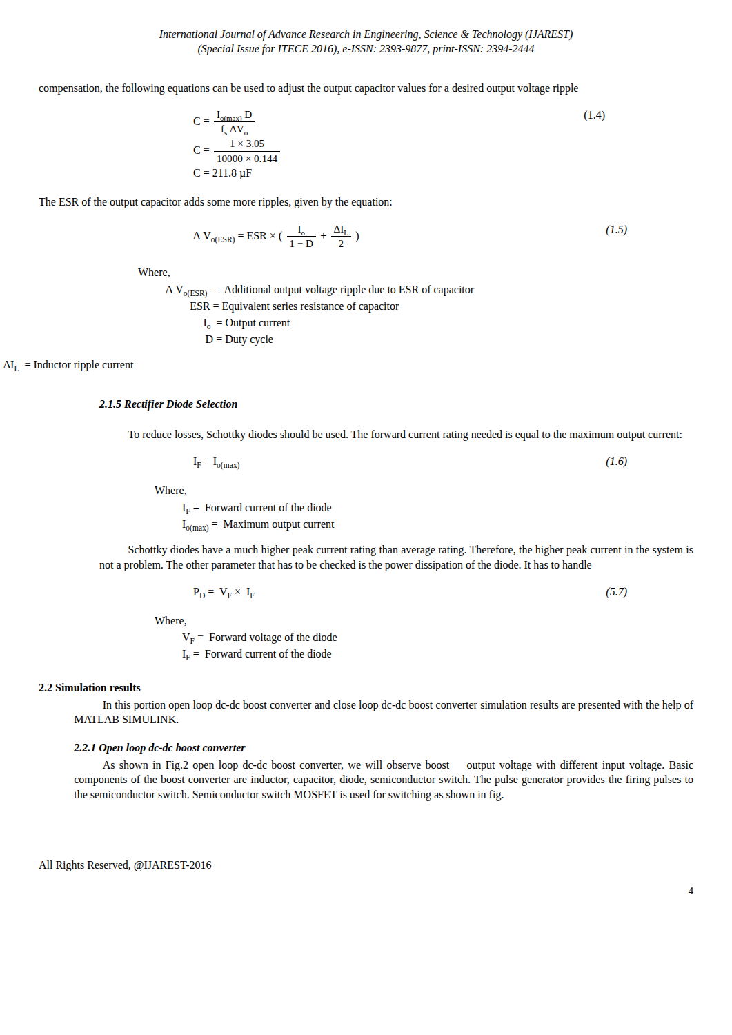International Journal of Advance Research in Engineering, Science & Technology (IJAREST) (Special Issue for ITECE 2016), e-ISSN: 2393-9877, print-ISSN: 2394-2444
compensation, the following equations can be used to adjust the output capacitor values for a desired output voltage ripple
(1.4)
C = Io(max) D fs ΔVo
C = 1 × 3.0510000 × 0.144
C = 211.8 µF
The ESR of the output capacitor adds some more ripples, given by the equation:
(1.5)
Δ Vo(ESR) = ESR × ( Io 1 − D + ΔIL 2 )
Where,
Δ Vo(ESR) = Additional output voltage ripple due to ESR of capacitor
ESR = Equivalent series resistance of capacitor
Io = Output current
D = Duty cycle
ΔIL = Inductor ripple current
2.1.5 Rectifier Diode Selection
To reduce losses, Schottky diodes should be used. The forward current rating needed is equal to the maximum output current:
(1.6)
IF = Io(max)
Where,
IF = Forward current of the diode
Io(max) = Maximum output current
Schottky diodes have a much higher peak current rating than average rating. Therefore, the higher peak current in the system is not a problem. The other parameter that has to be checked is the power dissipation of the diode. It has to handle
(5.7)
PD = VF × IF
Where,
VF = Forward voltage of the diode
IF = Forward current of the diode
2.2 Simulation results
In this portion open loop dc-dc boost converter and close loop dc-dc boost converter simulation results are presented with the help of MATLAB SIMULINK.
2.2.1 Open loop dc-dc boost converter
As shown in Fig.2 open loop dc-dc boost converter, we will observe boost output voltage with different input voltage. Basic components of the boost converter are inductor, capacitor, diode, semiconductor switch. The pulse generator provides the firing pulses to the semiconductor switch. Semiconductor switch MOSFET is used for switching as shown in fig.
All Rights Reserved, @IJAREST-2016
4